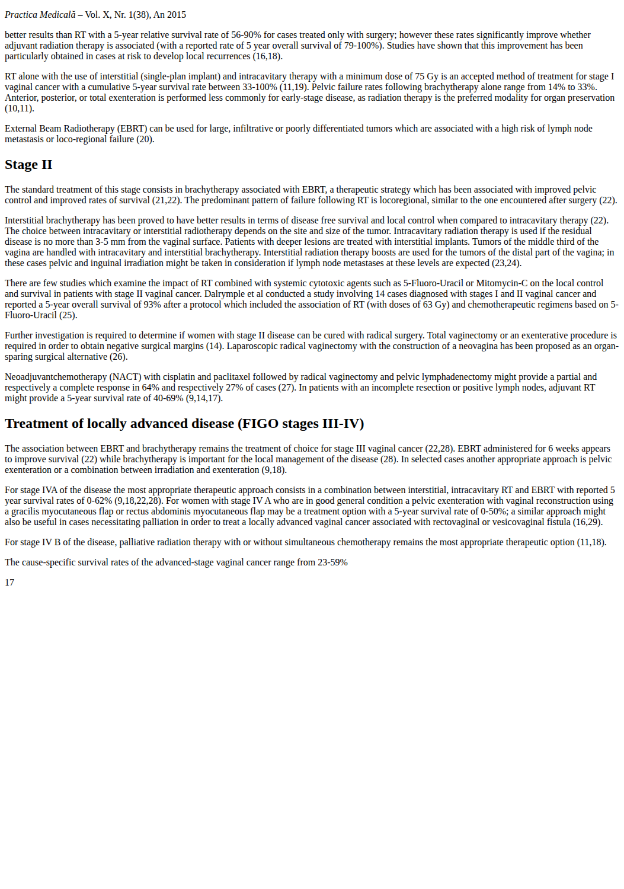Practica Medicală – Vol. X, Nr. 1(38), An 2015
better results than RT with a 5-year relative survival rate of 56-90% for cases treated only with surgery; however these rates significantly improve whether adjuvant radiation therapy is associated (with a reported rate of 5 year overall survival of 79-100%). Studies have shown that this improvement has been particularly obtained in cases at risk to develop local recurrences (16,18).
RT alone with the use of interstitial (single-plan implant) and intracavitary therapy with a minimum dose of 75 Gy is an accepted method of treatment for stage I vaginal cancer with a cumulative 5-year survival rate between 33-100% (11,19). Pelvic failure rates following brachytherapy alone range from 14% to 33%. Anterior, posterior, or total exenteration is performed less commonly for early-stage disease, as radiation therapy is the preferred modality for organ preservation (10,11).
External Beam Radiotherapy (EBRT) can be used for large, infiltrative or poorly differentiated tumors which are associated with a high risk of lymph node metastasis or loco-regional failure (20).
Stage II
The standard treatment of this stage consists in brachytherapy associated with EBRT, a therapeutic strategy which has been associated with improved pelvic control and improved rates of survival (21,22). The predominant pattern of failure following RT is locoregional, similar to the one encountered after surgery (22).
Interstitial brachytherapy has been proved to have better results in terms of disease free survival and local control when compared to intracavitary therapy (22). The choice between intracavitary or interstitial radiotherapy depends on the site and size of the tumor. Intracavitary radiation therapy is used if the residual disease is no more than 3-5 mm from the vaginal surface. Patients with deeper lesions are treated with interstitial implants. Tumors of the middle third of the vagina are handled with intracavitary and interstitial brachytherapy. Interstitial radiation therapy boosts are used for the tumors of the distal part of the vagina; in these cases pelvic and inguinal irradiation might be taken in consideration if lymph node metastases at these levels are expected (23,24).
There are few studies which examine the impact of RT combined with systemic cytotoxic agents such as 5-Fluoro-Uracil or Mitomycin-C on the local control and survival in patients with stage II vaginal cancer. Dalrymple et al conducted a study involving 14 cases diagnosed with stages I and II vaginal cancer and reported a 5-year overall survival of 93% after a protocol which included the association of RT (with doses of 63 Gy) and chemotherapeutic regimens based on 5-Fluoro-Uracil (25).
Further investigation is required to determine if women with stage II disease can be cured with radical surgery. Total vaginectomy or an exenterative procedure is required in order to obtain negative surgical margins (14). Laparoscopic radical vaginectomy with the construction of a neovagina has been proposed as an organ-sparing surgical alternative (26).
Neoadjuvantchemotherapy (NACT) with cisplatin and paclitaxel followed by radical vaginectomy and pelvic lymphadenectomy might provide a partial and respectively a complete response in 64% and respectively 27% of cases (27). In patients with an incomplete resection or positive lymph nodes, adjuvant RT might provide a 5-year survival rate of 40-69% (9,14,17).
Treatment of locally advanced disease (FIGO stages III-IV)
The association between EBRT and brachytherapy remains the treatment of choice for stage III vaginal cancer (22,28). EBRT administered for 6 weeks appears to improve survival (22) while brachytherapy is important for the local management of the disease (28). In selected cases another appropriate approach is pelvic exenteration or a combination between irradiation and exenteration (9,18).
For stage IVA of the disease the most appropriate therapeutic approach consists in a combination between interstitial, intracavitary RT and EBRT with reported 5 year survival rates of 0-62% (9,18,22,28). For women with stage IV A who are in good general condition a pelvic exenteration with vaginal reconstruction using a gracilis myocutaneous flap or rectus abdominis myocutaneous flap may be a treatment option with a 5-year survival rate of 0-50%; a similar approach might also be useful in cases necessitating palliation in order to treat a locally advanced vaginal cancer associated with rectovaginal or vesicovaginal fistula (16,29).
For stage IV B of the disease, palliative radiation therapy with or without simultaneous chemotherapy remains the most appropriate therapeutic option (11,18).
The cause-specific survival rates of the advanced-stage vaginal cancer range from 23-59%
17